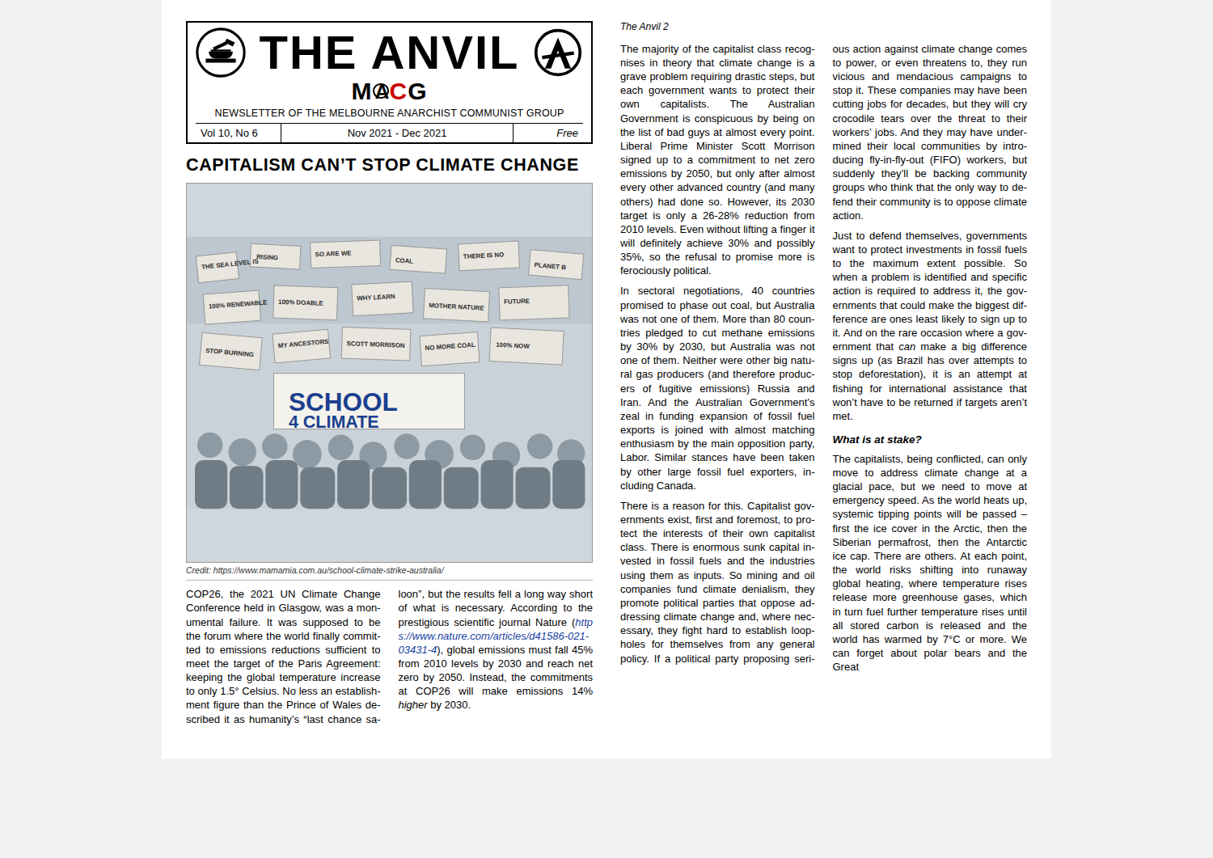THE ANVIL
MACG
NEWSLETTER OF THE MELBOURNE ANARCHIST COMMUNIST GROUP
Vol 10, No 6
Nov 2021 - Dec 2021
Free
CAPITALISM CAN’T STOP CLIMATE CHANGE
THE SEA LEVEL IS RISING SO ARE WE COAL THERE IS NO PLANET B 100% RENEWABLE 100% DOABLE WHY LEARN MOTHER NATURE FUTURE STOP BURNING MY ANCESTORS SCOTT MORRISON NO MORE COAL 100% NOW SCHOOL 4 CLIMATE
Credit: https://www.mamamia.com.au/school-climate-strike-australia/
COP26, the 2021 UN Climate Change Conference held in Glasgow, was a monumental failure. It was supposed to be the forum where the world finally committed to emissions reductions sufficient to meet the target of the Paris Agreement: keeping the global temperature increase to only 1.5° Celsius. No less an establishment figure than the Prince of Wales described it as humanity’s “last chance saloon”, but the results fell a long way short of what is necessary. According to the prestigious scientific journal Nature (https://www.nature.com/articles/d41586-021-03431-4), global emissions must fall 45% from 2010 levels by 2030 and reach net zero by 2050. Instead, the commitments at COP26 will make emissions 14% higher by 2030.
The Anvil 2
The majority of the capitalist class recognises in theory that climate change is a grave problem requiring drastic steps, but each government wants to protect their own capitalists. The Australian Government is conspicuous by being on the list of bad guys at almost every point. Liberal Prime Minister Scott Morrison signed up to a commitment to net zero emissions by 2050, but only after almost every other advanced country (and many others) had done so. However, its 2030 target is only a 26-28% reduction from 2010 levels. Even without lifting a finger it will definitely achieve 30% and possibly 35%, so the refusal to promise more is ferociously political.
In sectoral negotiations, 40 countries promised to phase out coal, but Australia was not one of them. More than 80 countries pledged to cut methane emissions by 30% by 2030, but Australia was not one of them. Neither were other big natural gas producers (and therefore producers of fugitive emissions) Russia and Iran. And the Australian Government’s zeal in funding expansion of fossil fuel exports is joined with almost matching enthusiasm by the main opposition party, Labor. Similar stances have been taken by other large fossil fuel exporters, including Canada.
There is a reason for this. Capitalist governments exist, first and foremost, to protect the interests of their own capitalist class. There is enormous sunk capital invested in fossil fuels and the industries using them as inputs. So mining and oil companies fund climate denialism, they promote political parties that oppose addressing climate change and, where necessary, they fight hard to establish loopholes for themselves from any general policy. If a political party proposing serious action against climate change comes to power, or even threatens to, they run vicious and mendacious campaigns to stop it. These companies may have been cutting jobs for decades, but they will cry crocodile tears over the threat to their workers’ jobs. And they may have undermined their local communities by introducing fly-in-fly-out (FIFO) workers, but suddenly they’ll be backing community groups who think that the only way to defend their community is to oppose climate action.
Just to defend themselves, governments want to protect investments in fossil fuels to the maximum extent possible. So when a problem is identified and specific action is required to address it, the governments that could make the biggest difference are ones least likely to sign up to it. And on the rare occasion where a government that can make a big difference signs up (as Brazil has over attempts to stop deforestation), it is an attempt at fishing for international assistance that won’t have to be returned if targets aren’t met.
What is at stake?
The capitalists, being conflicted, can only move to address climate change at a glacial pace, but we need to move at emergency speed. As the world heats up, systemic tipping points will be passed – first the ice cover in the Arctic, then the Siberian permafrost, then the Antarctic ice cap. There are others. At each point, the world risks shifting into runaway global heating, where temperature rises release more greenhouse gases, which in turn fuel further temperature rises until all stored carbon is released and the world has warmed by 7°C or more. We can forget about polar bears and the Great